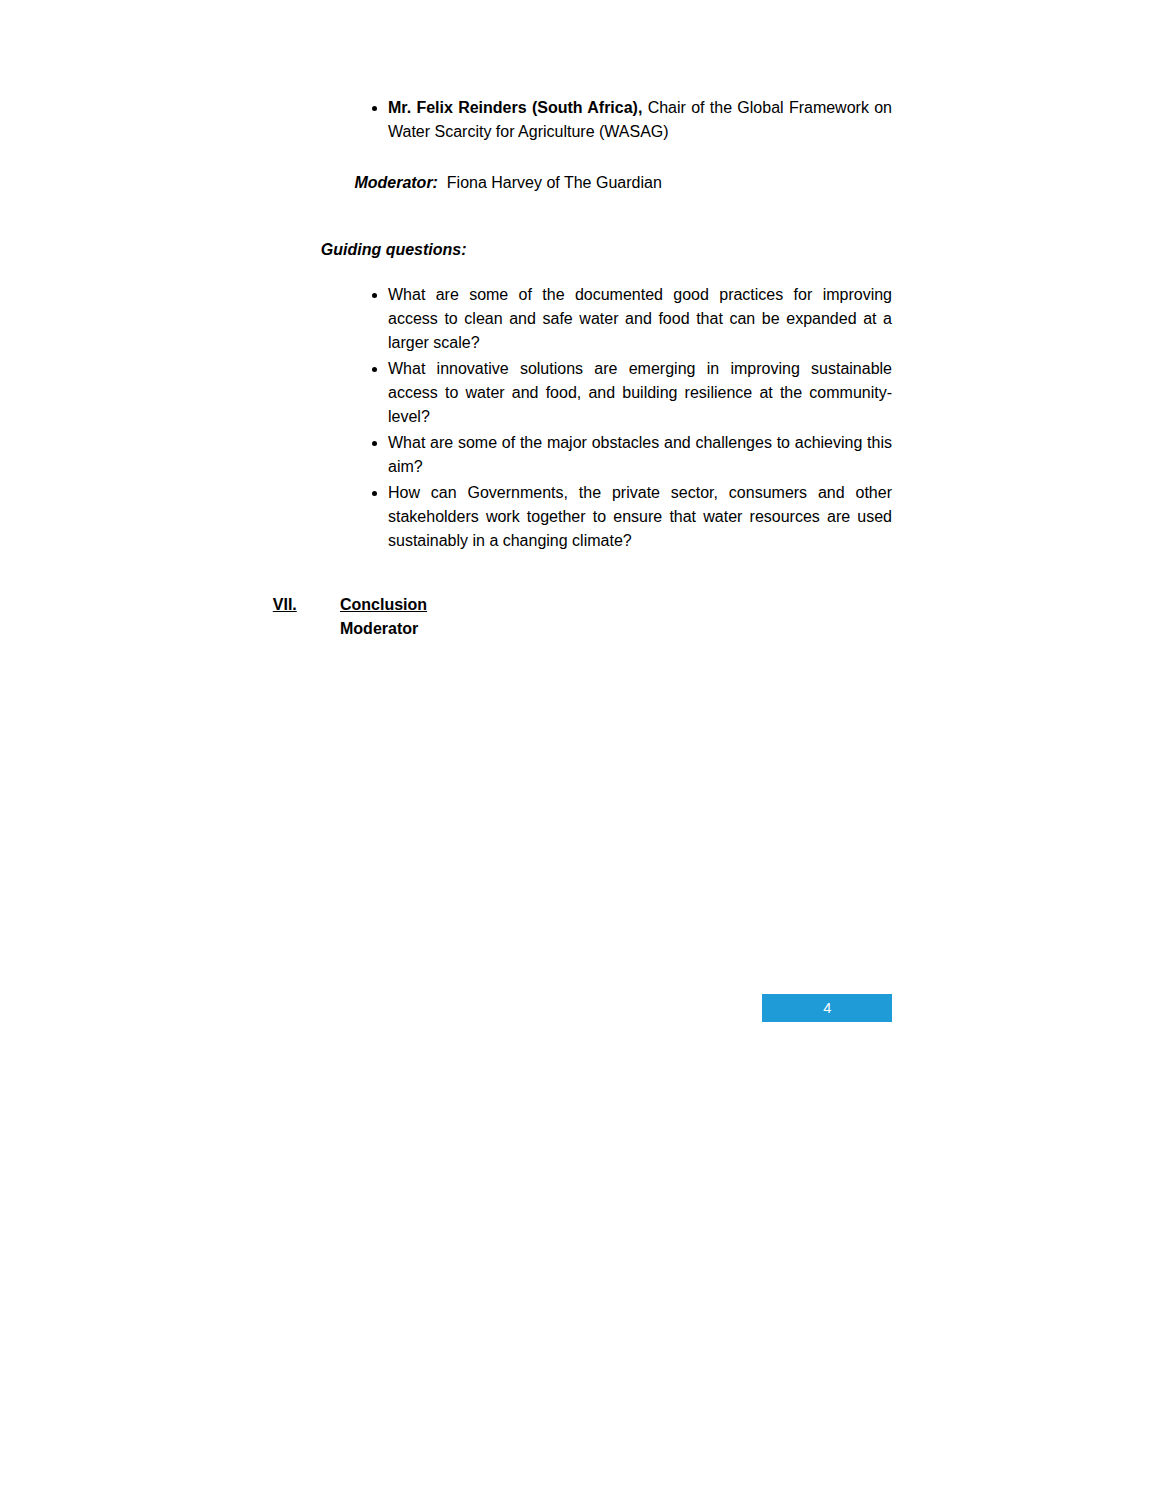Mr. Felix Reinders (South Africa), Chair of the Global Framework on Water Scarcity for Agriculture (WASAG)
Moderator: Fiona Harvey of The Guardian
Guiding questions:
What are some of the documented good practices for improving access to clean and safe water and food that can be expanded at a larger scale?
What innovative solutions are emerging in improving sustainable access to water and food, and building resilience at the community-level?
What are some of the major obstacles and challenges to achieving this aim?
How can Governments, the private sector, consumers and other stakeholders work together to ensure that water resources are used sustainably in a changing climate?
VII.
Conclusion
Moderator
4